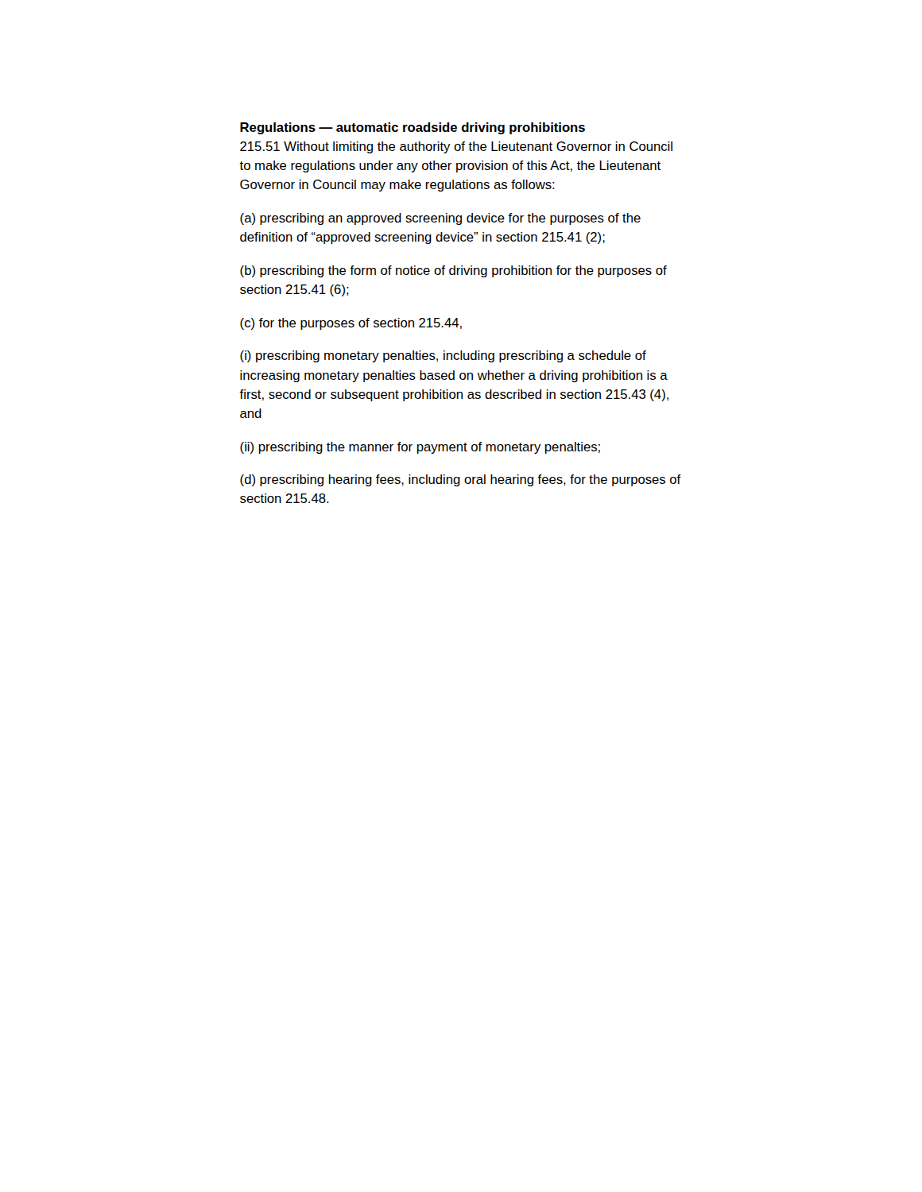Regulations — automatic roadside driving prohibitions
215.51 Without limiting the authority of the Lieutenant Governor in Council to make regulations under any other provision of this Act, the Lieutenant Governor in Council may make regulations as follows:
(a) prescribing an approved screening device for the purposes of the definition of “approved screening device” in section 215.41 (2);
(b) prescribing the form of notice of driving prohibition for the purposes of section 215.41 (6);
(c) for the purposes of section 215.44,
(i) prescribing monetary penalties, including prescribing a schedule of increasing monetary penalties based on whether a driving prohibition is a first, second or subsequent prohibition as described in section 215.43 (4), and
(ii) prescribing the manner for payment of monetary penalties;
(d) prescribing hearing fees, including oral hearing fees, for the purposes of section 215.48.